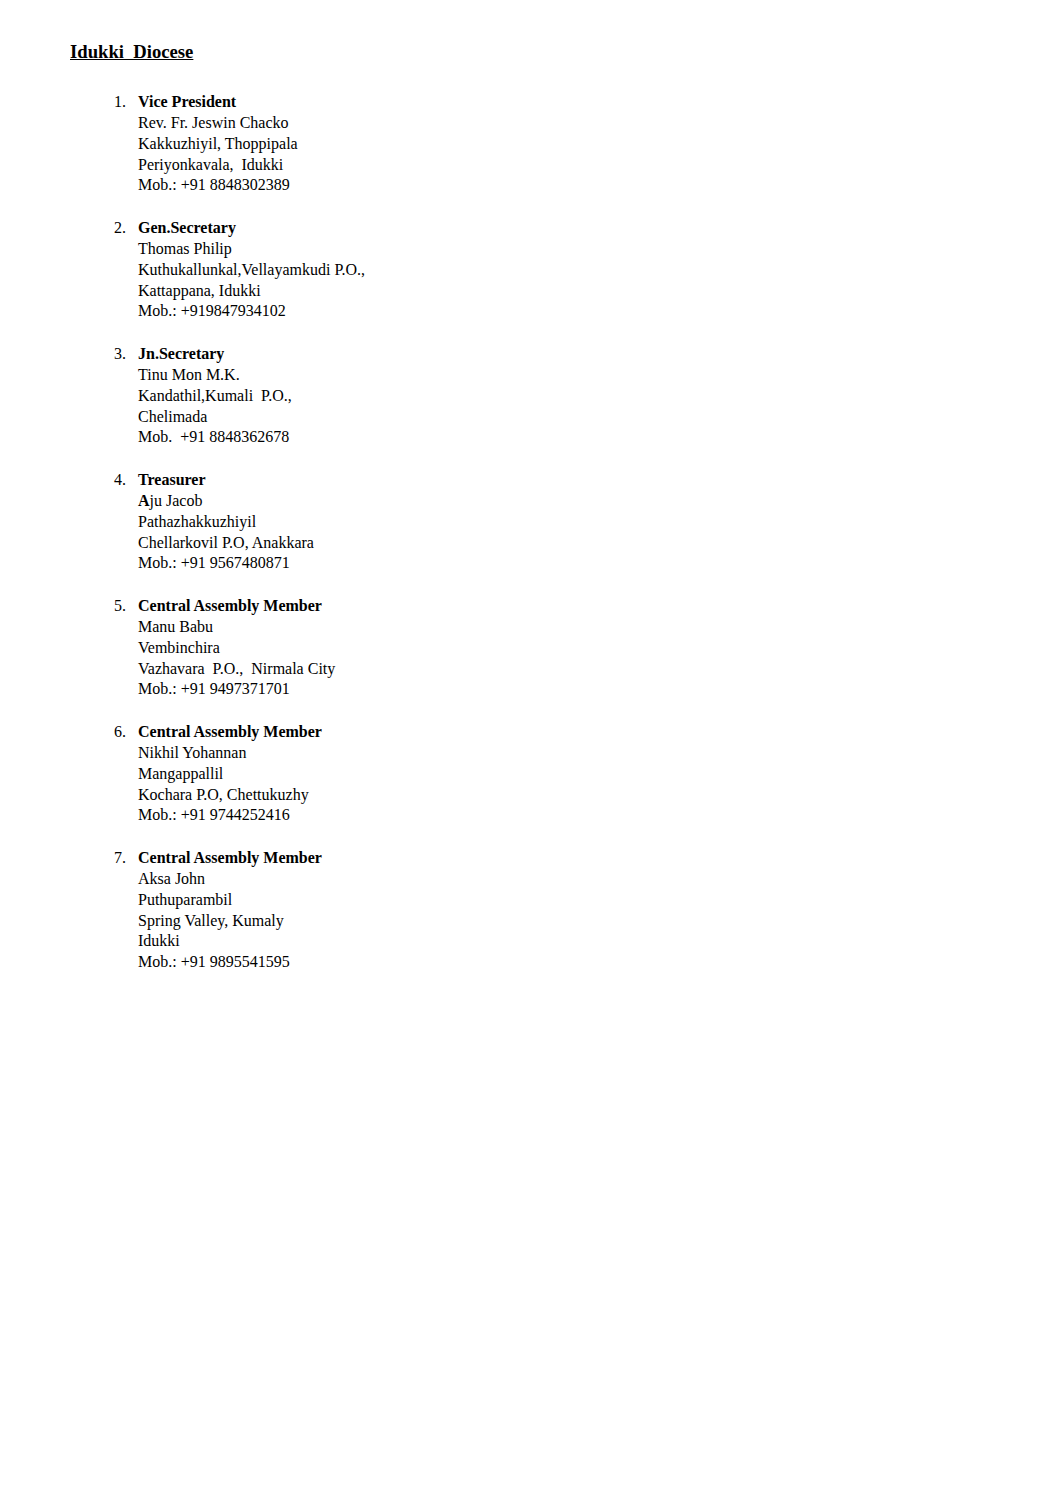Idukki Diocese
Vice President Rev. Fr. Jeswin Chacko Kakkuzhiyil, Thoppipala Periyonkavala, Idukki Mob.: +91 8848302389
Gen.Secretary Thomas Philip Kuthukallunkal,Vellayamkudi P.O., Kattappana, Idukki Mob.: +919847934102
Jn.Secretary Tinu Mon M.K. Kandathil,Kumali P.O., Chelimada Mob. +91 8848362678
Treasurer Aju Jacob Pathazhakkuzhiyil Chellarkovil P.O, Anakkara Mob.: +91 9567480871
Central Assembly Member Manu Babu Vembinchira Vazhavara P.O., Nirmala City Mob.: +91 9497371701
Central Assembly Member Nikhil Yohannan Mangappallil Kochara P.O, Chettukuzhy Mob.: +91 9744252416
Central Assembly Member Aksa John Puthuparambil Spring Valley, Kumaly Idukki Mob.: +91 9895541595